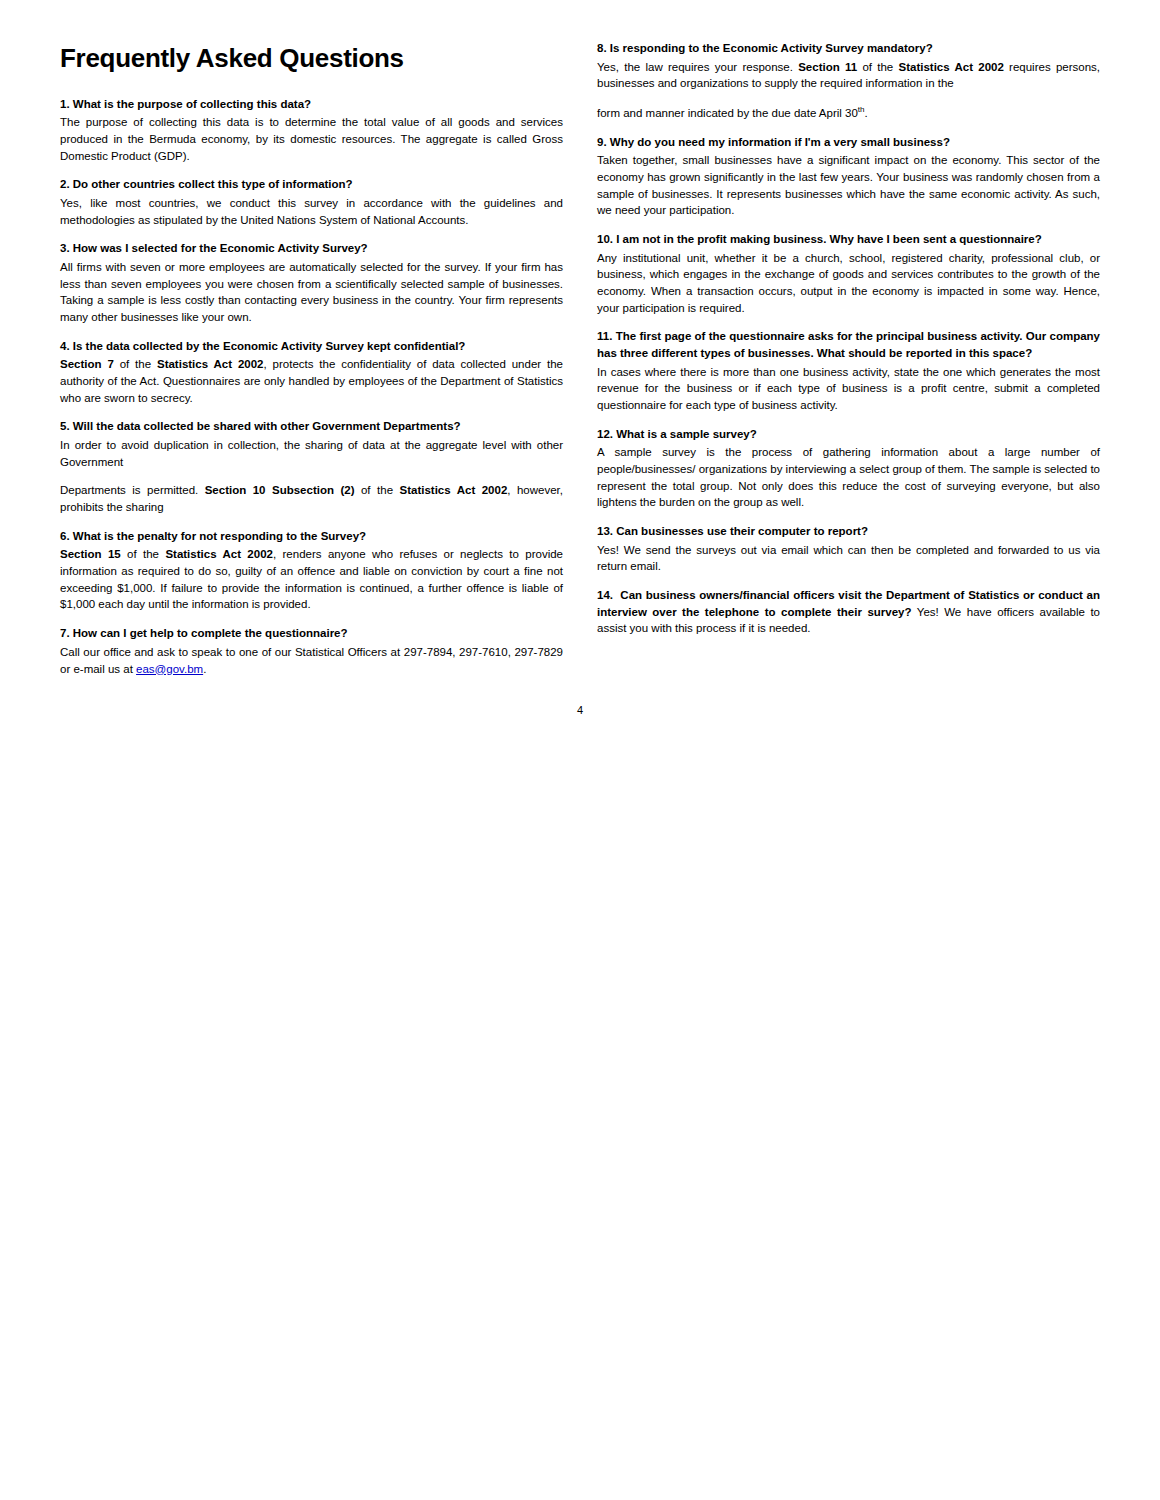Frequently Asked Questions
1. What is the purpose of collecting this data?
The purpose of collecting this data is to determine the total value of all goods and services produced in the Bermuda economy, by its domestic resources. The aggregate is called Gross Domestic Product (GDP).
2. Do other countries collect this type of information?
Yes, like most countries, we conduct this survey in accordance with the guidelines and methodologies as stipulated by the United Nations System of National Accounts.
3. How was I selected for the Economic Activity Survey?
All firms with seven or more employees are automatically selected for the survey. If your firm has less than seven employees you were chosen from a scientifically selected sample of businesses. Taking a sample is less costly than contacting every business in the country. Your firm represents many other businesses like your own.
4. Is the data collected by the Economic Activity Survey kept confidential?
Section 7 of the Statistics Act 2002, protects the confidentiality of data collected under the authority of the Act. Questionnaires are only handled by employees of the Department of Statistics who are sworn to secrecy.
5. Will the data collected be shared with other Government Departments?
In order to avoid duplication in collection, the sharing of data at the aggregate level with other Government
Departments is permitted. Section 10 Subsection (2) of the Statistics Act 2002, however, prohibits the sharing
6. What is the penalty for not responding to the Survey?
Section 15 of the Statistics Act 2002, renders anyone who refuses or neglects to provide information as required to do so, guilty of an offence and liable on conviction by court a fine not exceeding $1,000. If failure to provide the information is continued, a further offence is liable of $1,000 each day until the information is provided.
7. How can I get help to complete the questionnaire?
Call our office and ask to speak to one of our Statistical Officers at 297-7894, 297-7610, 297-7829 or e-mail us at eas@gov.bm.
8. Is responding to the Economic Activity Survey mandatory?
Yes, the law requires your response. Section 11 of the Statistics Act 2002 requires persons, businesses and organizations to supply the required information in the
form and manner indicated by the due date April 30th.
9. Why do you need my information if I'm a very small business?
Taken together, small businesses have a significant impact on the economy. This sector of the economy has grown significantly in the last few years. Your business was randomly chosen from a sample of businesses. It represents businesses which have the same economic activity. As such, we need your participation.
10. I am not in the profit making business. Why have I been sent a questionnaire?
Any institutional unit, whether it be a church, school, registered charity, professional club, or business, which engages in the exchange of goods and services contributes to the growth of the economy. When a transaction occurs, output in the economy is impacted in some way. Hence, your participation is required.
11. The first page of the questionnaire asks for the principal business activity. Our company has three different types of businesses. What should be reported in this space?
In cases where there is more than one business activity, state the one which generates the most revenue for the business or if each type of business is a profit centre, submit a completed questionnaire for each type of business activity.
12. What is a sample survey?
A sample survey is the process of gathering information about a large number of people/businesses/ organizations by interviewing a select group of them. The sample is selected to represent the total group. Not only does this reduce the cost of surveying everyone, but also lightens the burden on the group as well.
13. Can businesses use their computer to report?
Yes! We send the surveys out via email which can then be completed and forwarded to us via return email.
14. Can business owners/financial officers visit the Department of Statistics or conduct an interview over the telephone to complete their survey? Yes! We have officers available to assist you with this process if it is needed.
4